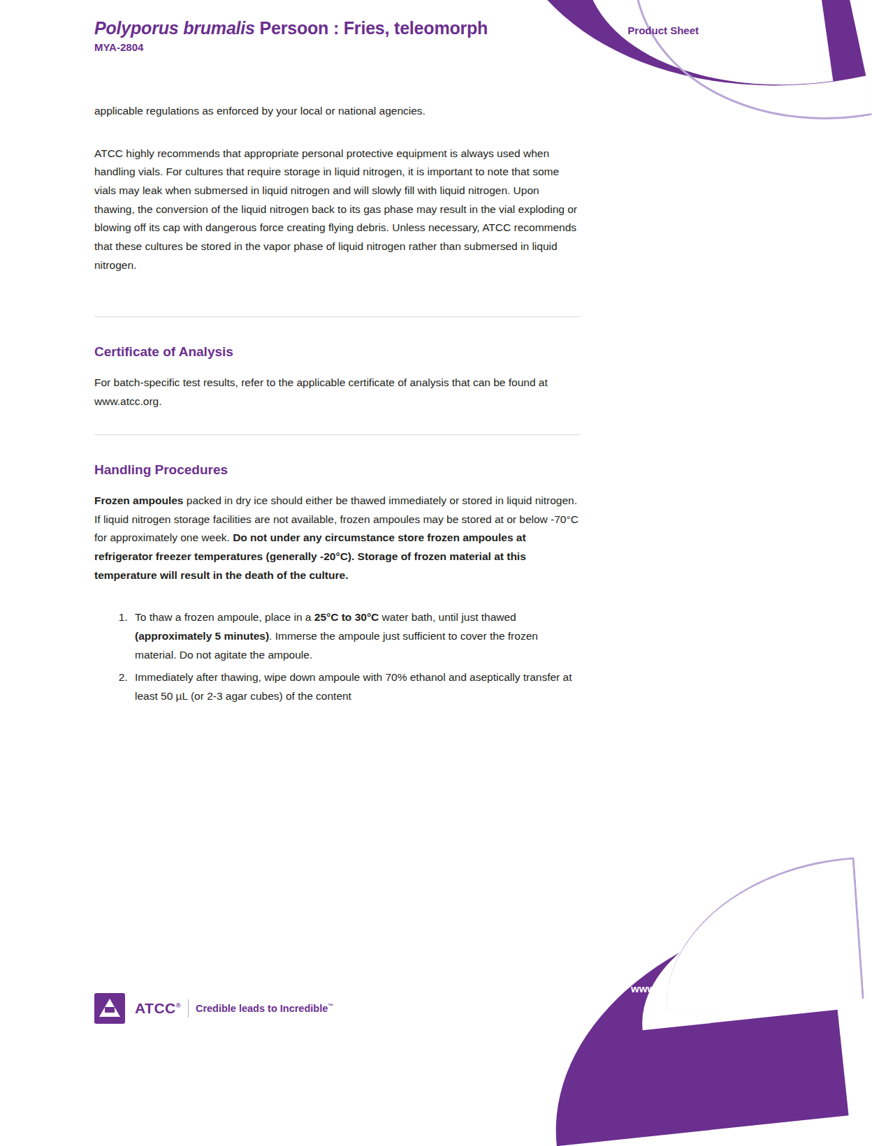Polyporus brumalis Persoon : Fries, teleomorph
Product Sheet
MYA-2804
applicable regulations as enforced by your local or national agencies.
ATCC highly recommends that appropriate personal protective equipment is always used when handling vials. For cultures that require storage in liquid nitrogen, it is important to note that some vials may leak when submersed in liquid nitrogen and will slowly fill with liquid nitrogen. Upon thawing, the conversion of the liquid nitrogen back to its gas phase may result in the vial exploding or blowing off its cap with dangerous force creating flying debris. Unless necessary, ATCC recommends that these cultures be stored in the vapor phase of liquid nitrogen rather than submersed in liquid nitrogen.
Certificate of Analysis
For batch-specific test results, refer to the applicable certificate of analysis that can be found at www.atcc.org.
Handling Procedures
Frozen ampoules packed in dry ice should either be thawed immediately or stored in liquid nitrogen. If liquid nitrogen storage facilities are not available, frozen ampoules may be stored at or below -70°C for approximately one week. Do not under any circumstance store frozen ampoules at refrigerator freezer temperatures (generally -20°C). Storage of frozen material at this temperature will result in the death of the culture.
To thaw a frozen ampoule, place in a 25°C to 30°C water bath, until just thawed (approximately 5 minutes). Immerse the ampoule just sufficient to cover the frozen material. Do not agitate the ampoule.
Immediately after thawing, wipe down ampoule with 70% ethanol and aseptically transfer at least 50 µL (or 2-3 agar cubes) of the content
ATCC®
Credible leads to Incredible™
www.atcc.org
Page 2 of 5